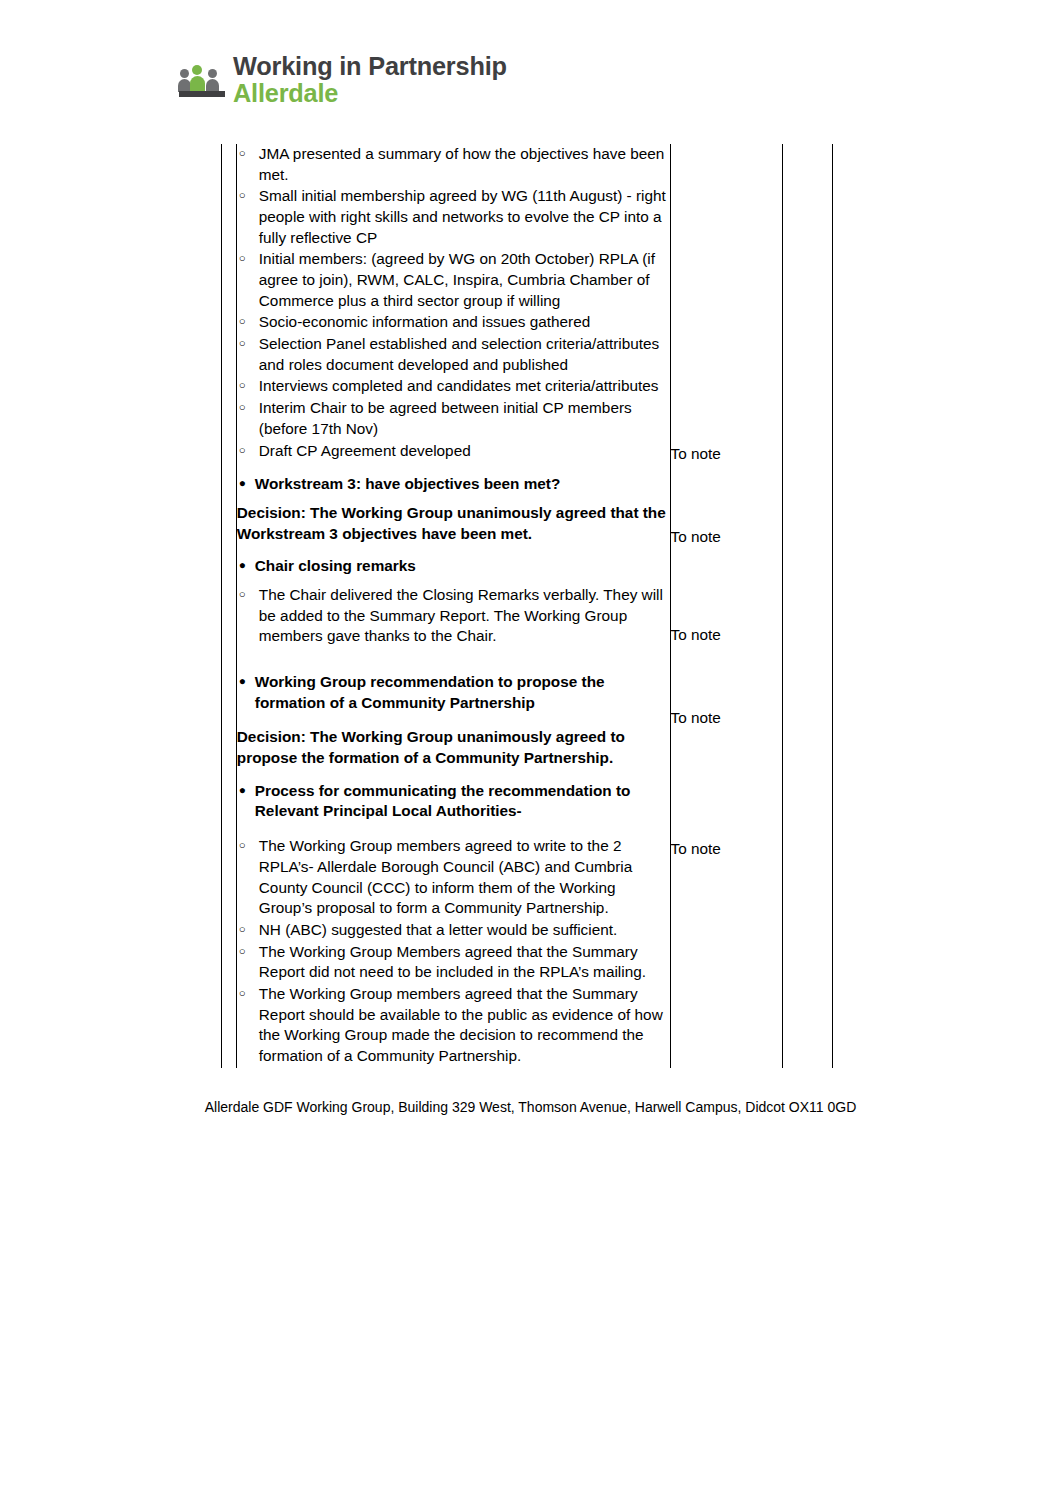Working in Partnership
Allerdale
| | | JMA presented a summary of how the objectives have been met. Small initial membership agreed by WG (11th August) - right people with right skills and networks to evolve the CP into a fully reflective CP Initial members: (agreed by WG on 20th October) RPLA (if agree to join), RWM, CALC, Inspira, Cumbria Chamber of Commerce plus a third sector group if willing Socio-economic information and issues gathered Selection Panel established and selection criteria/attributes and roles document developed and published Interviews completed and candidates met criteria/attributes Interim Chair to be agreed between initial CP members (before 17th Nov) Draft CP Agreement developed Workstream 3: have objectives been met? Decision: The Working Group unanimously agreed that the Workstream 3 objectives have been met. Chair closing remarks The Chair delivered the Closing Remarks verbally. They will be added to the Summary Report. The Working Group members gave thanks to the Chair. Working Group recommendation to propose the formation of a Community Partnership Decision: The Working Group unanimously agreed to propose the formation of a Community Partnership. Process for communicating the recommendation to Relevant Principal Local Authorities- The Working Group members agreed to write to the 2 RPLA’s- Allerdale Borough Council (ABC) and Cumbria County Council (CCC) to inform them of the Working Group’s proposal to form a Community Partnership. NH (ABC) suggested that a letter would be sufficient. The Working Group Members agreed that the Summary Report did not need to be included in the RPLA’s mailing. The Working Group members agreed that the Summary Report should be available to the public as evidence of how the Working Group made the decision to recommend the formation of a Community Partnership. | To note To note To note To note To note | | |
Allerdale GDF Working Group, Building 329 West, Thomson Avenue, Harwell Campus, Didcot OX11 0GD